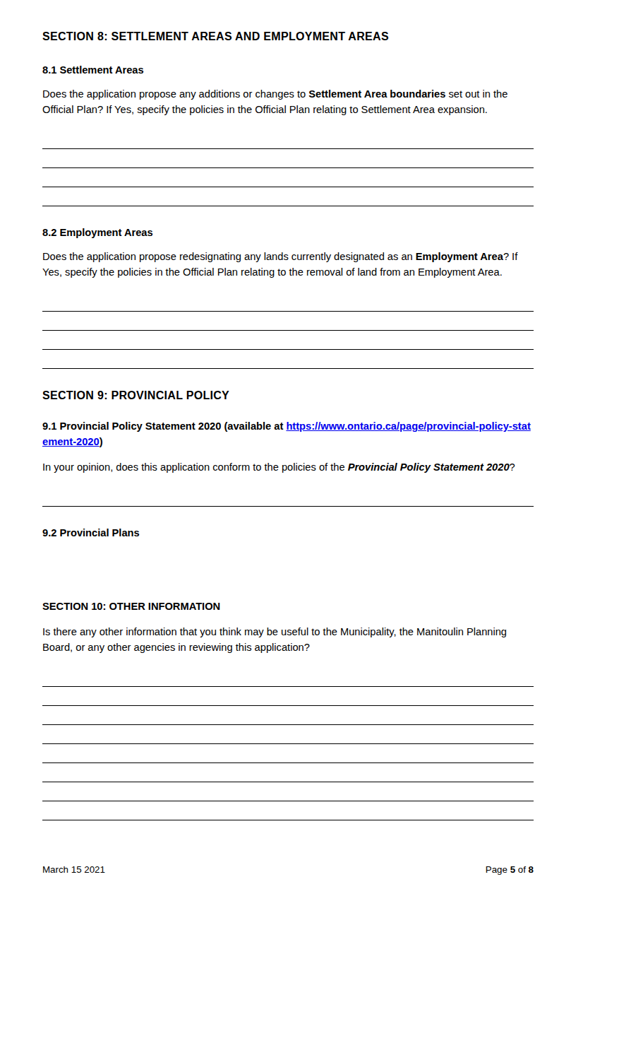SECTION 8: SETTLEMENT AREAS AND EMPLOYMENT AREAS
8.1 Settlement Areas
Does the application propose any additions or changes to Settlement Area boundaries set out in the Official Plan? If Yes, specify the policies in the Official Plan relating to Settlement Area expansion.
8.2 Employment Areas
Does the application propose redesignating any lands currently designated as an Employment Area? If Yes, specify the policies in the Official Plan relating to the removal of land from an Employment Area.
SECTION 9: PROVINCIAL POLICY
9.1 Provincial Policy Statement 2020 (available at https://www.ontario.ca/page/provincial-policy-statement-2020)
In your opinion, does this application conform to the policies of the Provincial Policy Statement 2020?
9.2 Provincial Plans
SECTION 10: OTHER INFORMATION
Is there any other information that you think may be useful to the Municipality, the Manitoulin Planning Board, or any other agencies in reviewing this application?
March 15 2021 Page 5 of 8